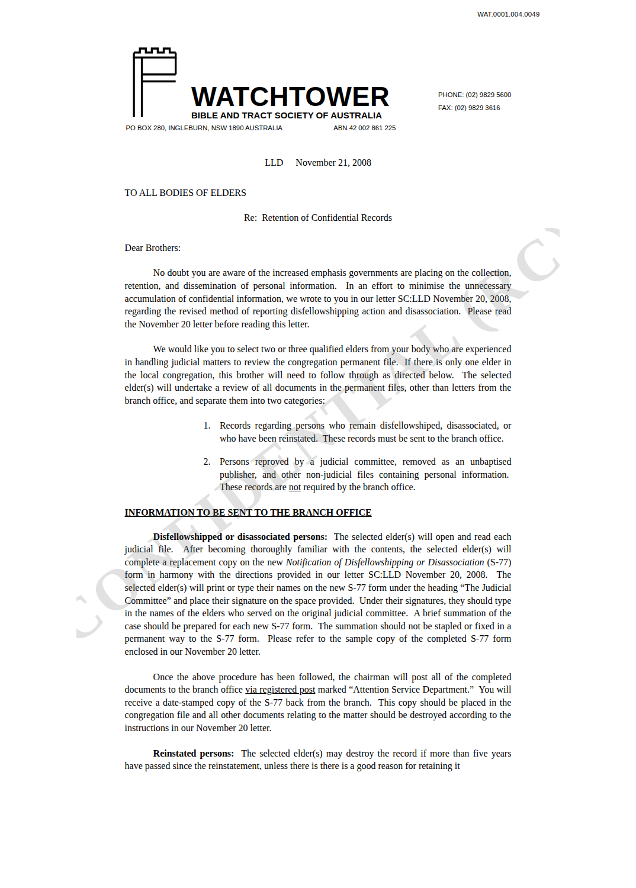WAT.0001.004.0049
CONFIDENTIAL (RC)
WATCHTOWER
BIBLE AND TRACT SOCIETY OF AUSTRALIA
PHONE: (02) 9829 5600
FAX: (02) 9829 3616
PO BOX 280, INGLEBURN, NSW 1890 AUSTRALIA ABN 42 002 861 225
LLDNovember 21, 2008
TO ALL BODIES OF ELDERS
Re: Retention of Confidential Records
Dear Brothers:
No doubt you are aware of the increased emphasis governments are placing on the collection, retention, and dissemination of personal information. In an effort to minimise the unnecessary accumulation of confidential information, we wrote to you in our letter SC:LLD November 20, 2008, regarding the revised method of reporting disfellowshipping action and disassociation. Please read the November 20 letter before reading this letter.
We would like you to select two or three qualified elders from your body who are experienced in handling judicial matters to review the congregation permanent file. If there is only one elder in the local congregation, this brother will need to follow through as directed below. The selected elder(s) will undertake a review of all documents in the permanent files, other than letters from the branch office, and separate them into two categories:
Records regarding persons who remain disfellowshiped, disassociated, or who have been reinstated. These records must be sent to the branch office.
Persons reproved by a judicial committee, removed as an unbaptised publisher, and other non-judicial files containing personal information. These records are not required by the branch office.
INFORMATION TO BE SENT TO THE BRANCH OFFICE
Disfellowshipped or disassociated persons: The selected elder(s) will open and read each judicial file. After becoming thoroughly familiar with the contents, the selected elder(s) will complete a replacement copy on the new Notification of Disfellowshipping or Disassociation (S-77) form in harmony with the directions provided in our letter SC:LLD November 20, 2008. The selected elder(s) will print or type their names on the new S-77 form under the heading “The Judicial Committee” and place their signature on the space provided. Under their signatures, they should type in the names of the elders who served on the original judicial committee. A brief summation of the case should be prepared for each new S-77 form. The summation should not be stapled or fixed in a permanent way to the S-77 form. Please refer to the sample copy of the completed S-77 form enclosed in our November 20 letter.
Once the above procedure has been followed, the chairman will post all of the completed documents to the branch office via registered post marked “Attention Service Department.” You will receive a date-stamped copy of the S-77 back from the branch. This copy should be placed in the congregation file and all other documents relating to the matter should be destroyed according to the instructions in our November 20 letter.
Reinstated persons: The selected elder(s) may destroy the record if more than five years have passed since the reinstatement, unless there is there is a good reason for retaining it